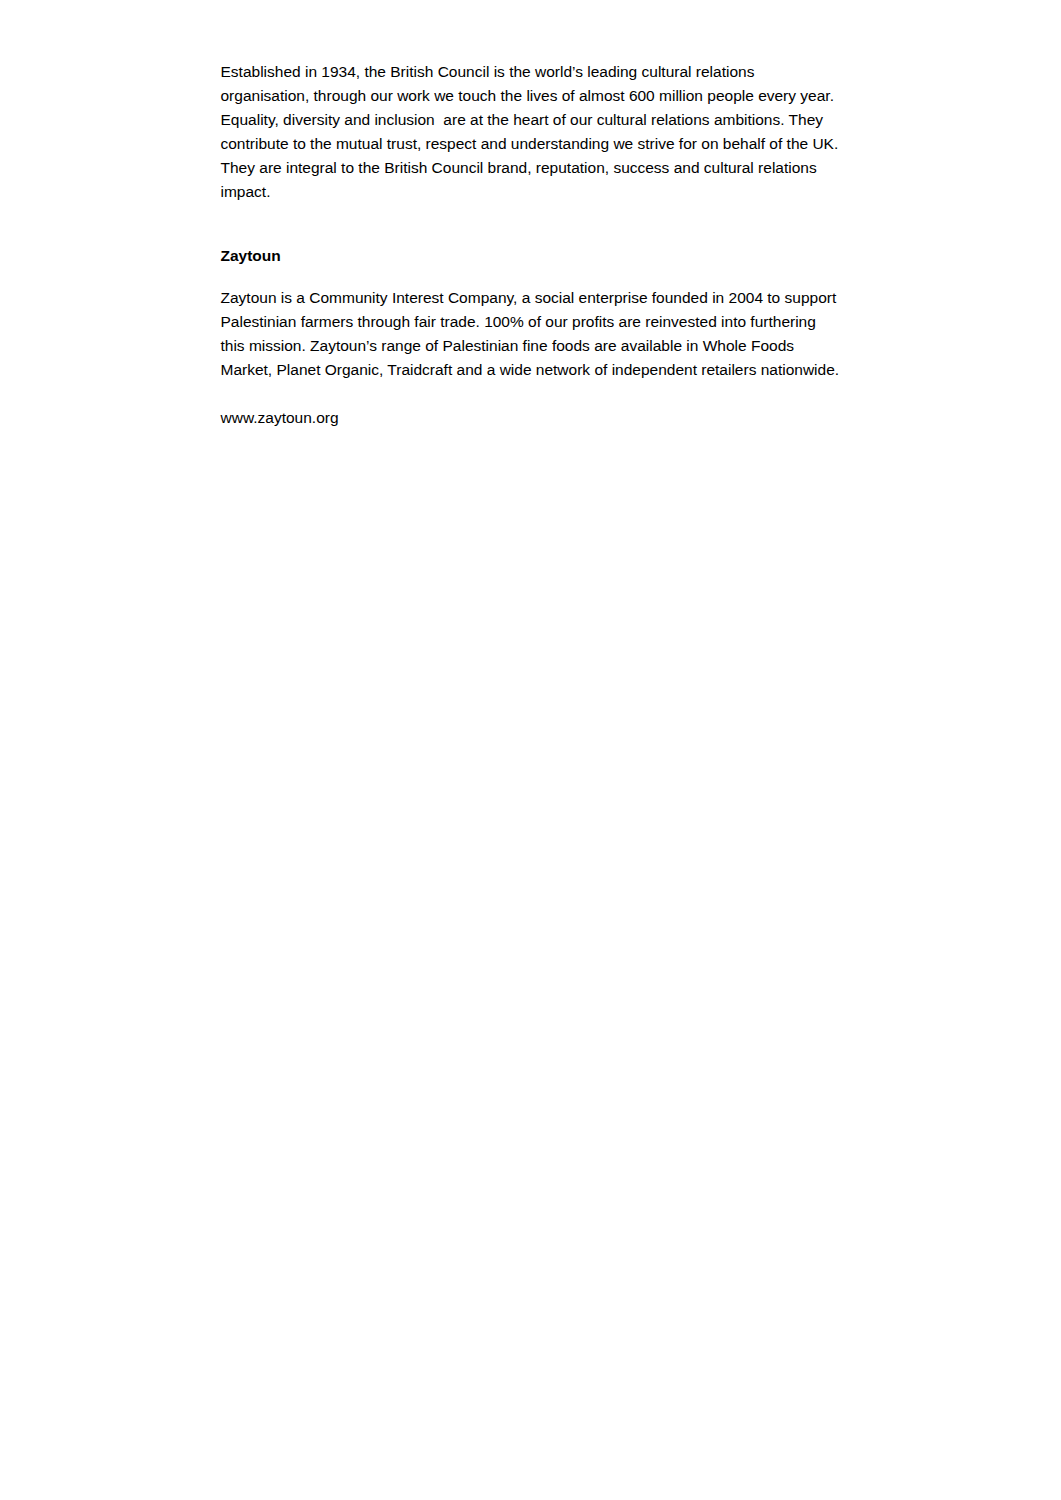Established in 1934, the British Council is the world’s leading cultural relations organisation, through our work we touch the lives of almost 600 million people every year. Equality, diversity and inclusion are at the heart of our cultural relations ambitions. They contribute to the mutual trust, respect and understanding we strive for on behalf of the UK. They are integral to the British Council brand, reputation, success and cultural relations impact.
Zaytoun
Zaytoun is a Community Interest Company, a social enterprise founded in 2004 to support Palestinian farmers through fair trade. 100% of our profits are reinvested into furthering this mission. Zaytoun’s range of Palestinian fine foods are available in Whole Foods Market, Planet Organic, Traidcraft and a wide network of independent retailers nationwide.
www.zaytoun.org